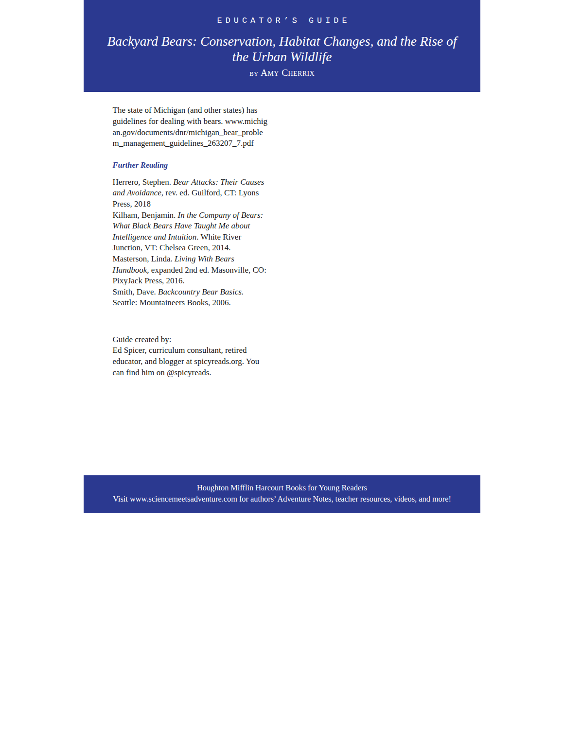Educator’s Guide
Backyard Bears: Conservation, Habitat Changes, and the Rise of the Urban Wildlife
by Amy Cherrix
The state of Michigan (and other states) has guidelines for dealing with bears. www.michigan.gov/documents/dnr/michigan_bear_problem_management_guidelines_263207_7.pdf
Further Reading
Herrero, Stephen. Bear Attacks: Their Causes and Avoidance, rev. ed. Guilford, CT: Lyons Press, 2018
Kilham, Benjamin. In the Company of Bears: What Black Bears Have Taught Me about Intelligence and Intuition. White River Junction, VT: Chelsea Green, 2014.
Masterson, Linda. Living With Bears Handbook, expanded 2nd ed. Masonville, CO: PixyJack Press, 2016.
Smith, Dave. Backcountry Bear Basics. Seattle: Mountaineers Books, 2006.
Guide created by:
Ed Spicer, curriculum consultant, retired educator, and blogger at spicyreads.org. You can find him on @spicyreads.
Houghton Mifflin Harcourt Books for Young Readers
Visit www.sciencemeetsadventure.com for authors’ Adventure Notes, teacher resources, videos, and more!